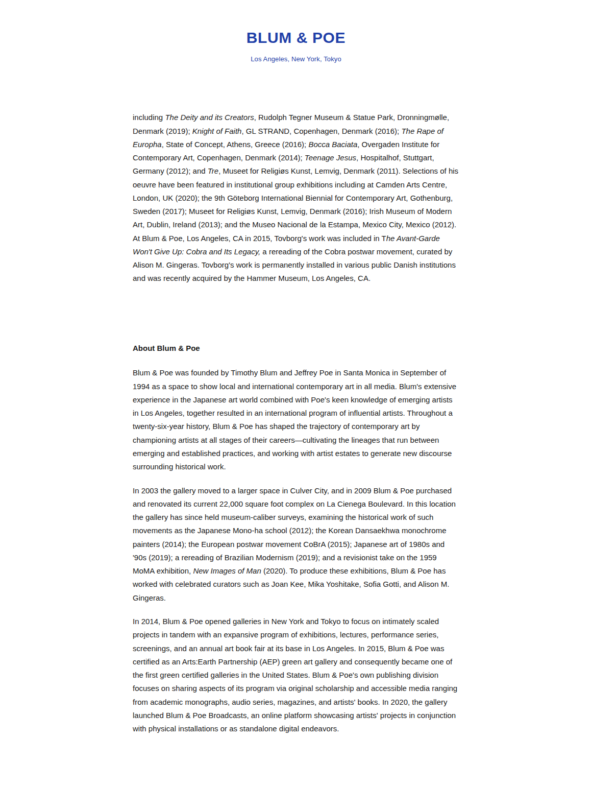BLUM & POE
Los Angeles, New York, Tokyo
including The Deity and its Creators, Rudolph Tegner Museum & Statue Park, Dronningmølle, Denmark (2019); Knight of Faith, GL STRAND, Copenhagen, Denmark (2016); The Rape of Europha, State of Concept, Athens, Greece (2016); Bocca Baciata, Overgaden Institute for Contemporary Art, Copenhagen, Denmark (2014); Teenage Jesus, Hospitalhof, Stuttgart, Germany (2012); and Tre, Museet for Religiøs Kunst, Lemvig, Denmark (2011). Selections of his oeuvre have been featured in institutional group exhibitions including at Camden Arts Centre, London, UK (2020); the 9th Göteborg International Biennial for Contemporary Art, Gothenburg, Sweden (2017); Museet for Religiøs Kunst, Lemvig, Denmark (2016); Irish Museum of Modern Art, Dublin, Ireland (2013); and the Museo Nacional de la Estampa, Mexico City, Mexico (2012). At Blum & Poe, Los Angeles, CA in 2015, Tovborg's work was included in The Avant-Garde Won't Give Up: Cobra and Its Legacy, a rereading of the Cobra postwar movement, curated by Alison M. Gingeras. Tovborg's work is permanently installed in various public Danish institutions and was recently acquired by the Hammer Museum, Los Angeles, CA.
About Blum & Poe
Blum & Poe was founded by Timothy Blum and Jeffrey Poe in Santa Monica in September of 1994 as a space to show local and international contemporary art in all media. Blum's extensive experience in the Japanese art world combined with Poe's keen knowledge of emerging artists in Los Angeles, together resulted in an international program of influential artists. Throughout a twenty-six-year history, Blum & Poe has shaped the trajectory of contemporary art by championing artists at all stages of their careers—cultivating the lineages that run between emerging and established practices, and working with artist estates to generate new discourse surrounding historical work.
In 2003 the gallery moved to a larger space in Culver City, and in 2009 Blum & Poe purchased and renovated its current 22,000 square foot complex on La Cienega Boulevard. In this location the gallery has since held museum-caliber surveys, examining the historical work of such movements as the Japanese Mono-ha school (2012); the Korean Dansaekhwa monochrome painters (2014); the European postwar movement CoBrA (2015); Japanese art of 1980s and '90s (2019); a rereading of Brazilian Modernism (2019); and a revisionist take on the 1959 MoMA exhibition, New Images of Man (2020). To produce these exhibitions, Blum & Poe has worked with celebrated curators such as Joan Kee, Mika Yoshitake, Sofia Gotti, and Alison M. Gingeras.
In 2014, Blum & Poe opened galleries in New York and Tokyo to focus on intimately scaled projects in tandem with an expansive program of exhibitions, lectures, performance series, screenings, and an annual art book fair at its base in Los Angeles. In 2015, Blum & Poe was certified as an Arts:Earth Partnership (AEP) green art gallery and consequently became one of the first green certified galleries in the United States. Blum & Poe's own publishing division focuses on sharing aspects of its program via original scholarship and accessible media ranging from academic monographs, audio series, magazines, and artists' books. In 2020, the gallery launched Blum & Poe Broadcasts, an online platform showcasing artists' projects in conjunction with physical installations or as standalone digital endeavors.